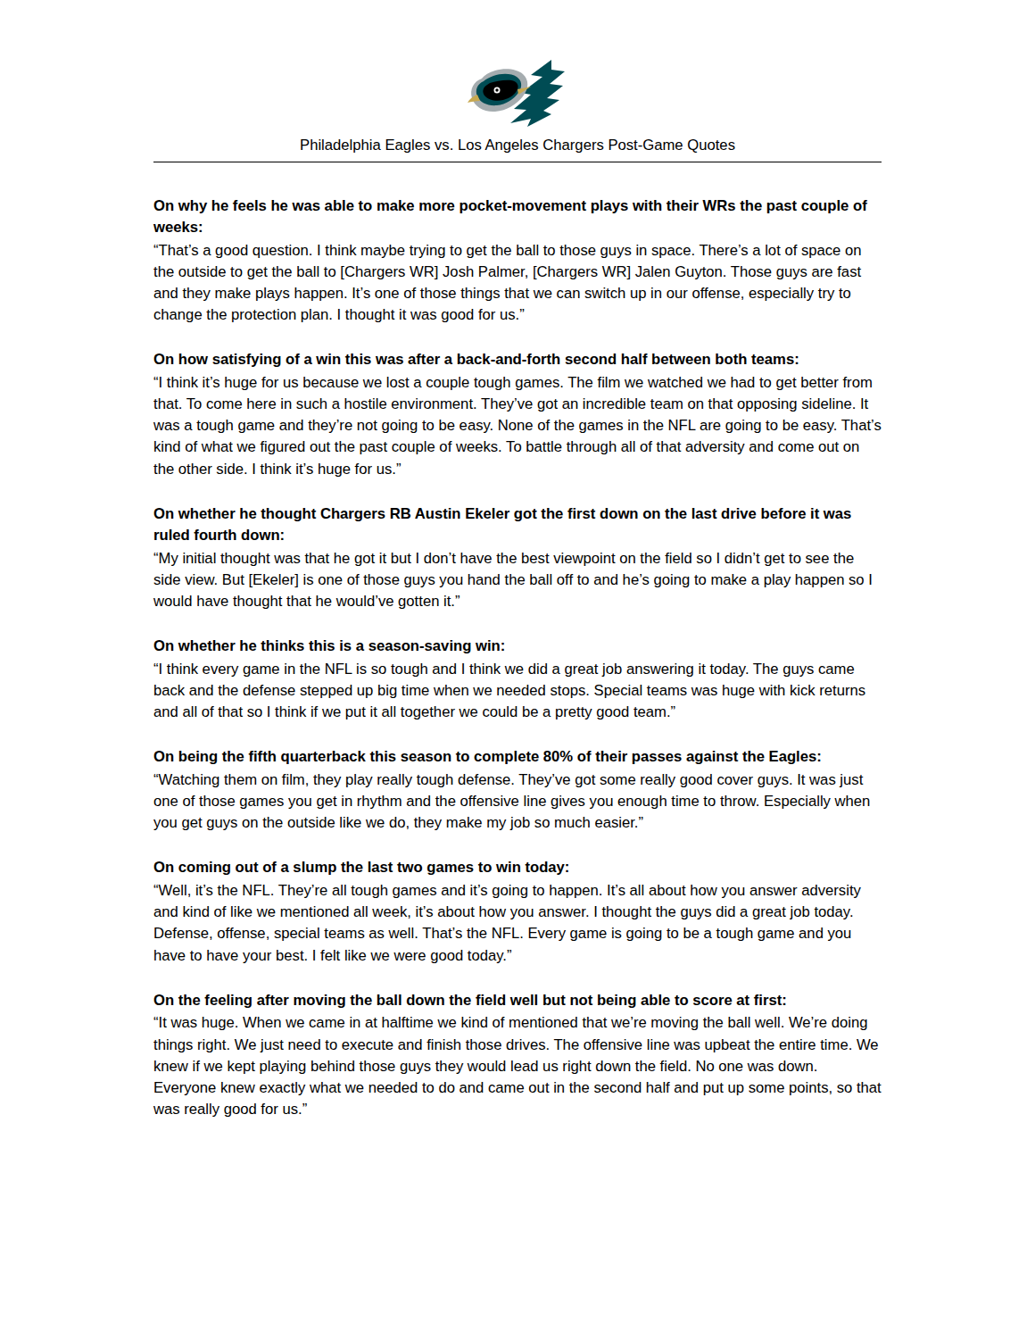Philadelphia Eagles logo
Philadelphia Eagles vs. Los Angeles Chargers Post-Game Quotes
On why he feels he was able to make more pocket-movement plays with their WRs the past couple of weeks:
“That’s a good question. I think maybe trying to get the ball to those guys in space. There’s a lot of space on the outside to get the ball to [Chargers WR] Josh Palmer, [Chargers WR] Jalen Guyton. Those guys are fast and they make plays happen. It’s one of those things that we can switch up in our offense, especially try to change the protection plan. I thought it was good for us.”
On how satisfying of a win this was after a back-and-forth second half between both teams:
“I think it’s huge for us because we lost a couple tough games. The film we watched we had to get better from that. To come here in such a hostile environment. They’ve got an incredible team on that opposing sideline. It was a tough game and they’re not going to be easy. None of the games in the NFL are going to be easy. That’s kind of what we figured out the past couple of weeks. To battle through all of that adversity and come out on the other side. I think it’s huge for us.”
On whether he thought Chargers RB Austin Ekeler got the first down on the last drive before it was ruled fourth down:
“My initial thought was that he got it but I don’t have the best viewpoint on the field so I didn’t get to see the side view. But [Ekeler] is one of those guys you hand the ball off to and he’s going to make a play happen so I would have thought that he would’ve gotten it.”
On whether he thinks this is a season-saving win:
“I think every game in the NFL is so tough and I think we did a great job answering it today. The guys came back and the defense stepped up big time when we needed stops. Special teams was huge with kick returns and all of that so I think if we put it all together we could be a pretty good team.”
On being the fifth quarterback this season to complete 80% of their passes against the Eagles:
“Watching them on film, they play really tough defense. They’ve got some really good cover guys. It was just one of those games you get in rhythm and the offensive line gives you enough time to throw. Especially when you get guys on the outside like we do, they make my job so much easier.”
On coming out of a slump the last two games to win today:
“Well, it’s the NFL. They’re all tough games and it’s going to happen. It’s all about how you answer adversity and kind of like we mentioned all week, it’s about how you answer. I thought the guys did a great job today. Defense, offense, special teams as well. That’s the NFL. Every game is going to be a tough game and you have to have your best. I felt like we were good today.”
On the feeling after moving the ball down the field well but not being able to score at first:
“It was huge. When we came in at halftime we kind of mentioned that we’re moving the ball well. We’re doing things right. We just need to execute and finish those drives. The offensive line was upbeat the entire time. We knew if we kept playing behind those guys they would lead us right down the field. No one was down. Everyone knew exactly what we needed to do and came out in the second half and put up some points, so that was really good for us.”